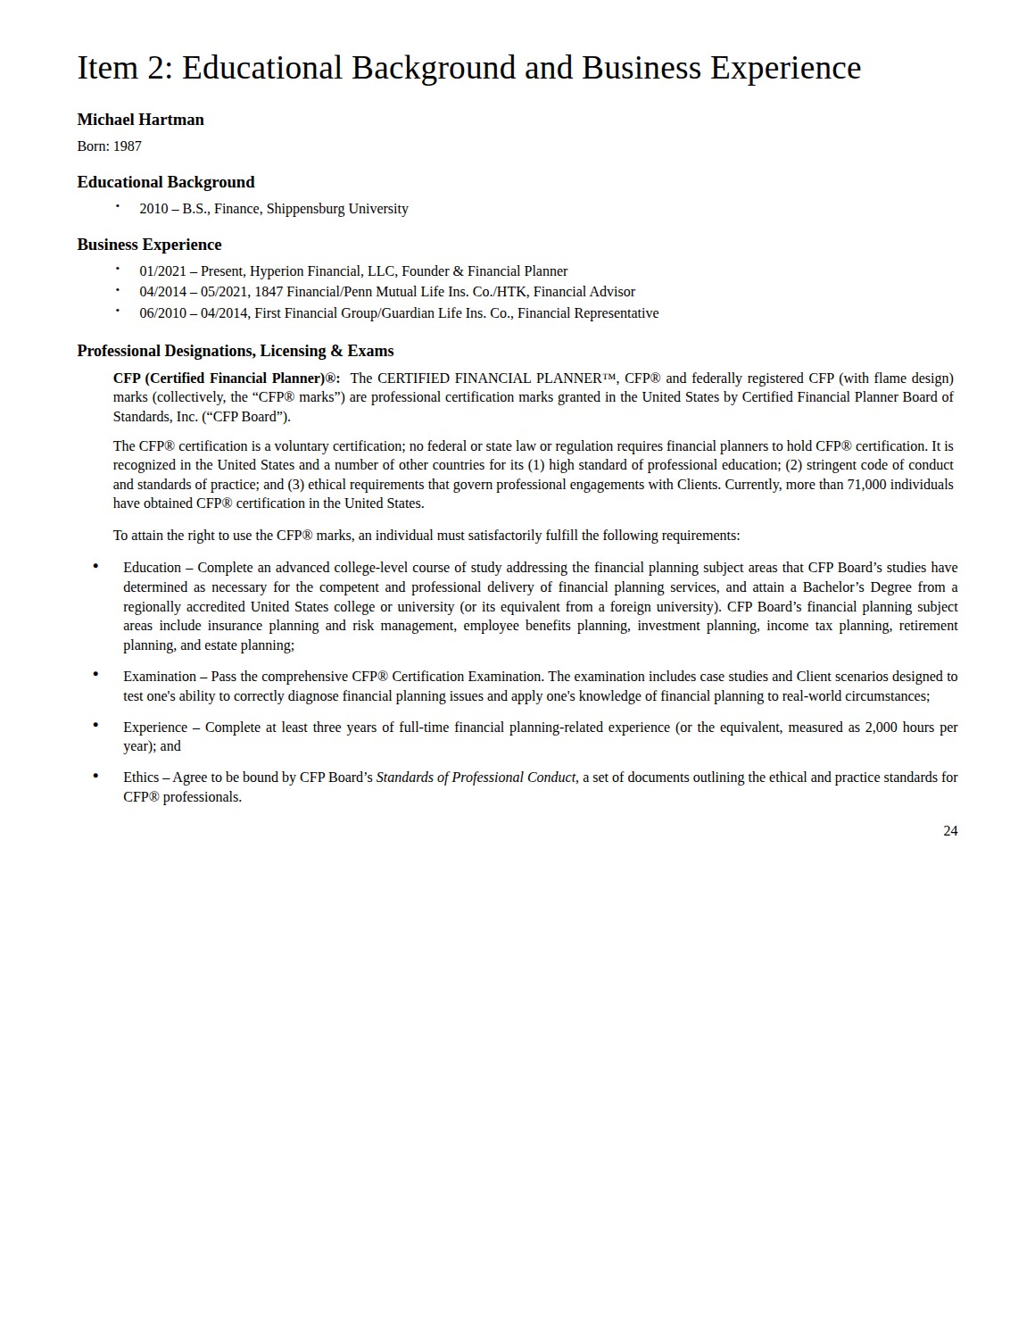Item 2: Educational Background and Business Experience
Michael Hartman
Born: 1987
Educational Background
2010 – B.S., Finance, Shippensburg University
Business Experience
01/2021 – Present, Hyperion Financial, LLC, Founder & Financial Planner
04/2014 – 05/2021, 1847 Financial/Penn Mutual Life Ins. Co./HTK, Financial Advisor
06/2010 – 04/2014, First Financial Group/Guardian Life Ins. Co., Financial Representative
Professional Designations, Licensing & Exams
CFP (Certified Financial Planner)®: The CERTIFIED FINANCIAL PLANNER™, CFP® and federally registered CFP (with flame design) marks (collectively, the “CFP® marks”) are professional certification marks granted in the United States by Certified Financial Planner Board of Standards, Inc. (“CFP Board”).
The CFP® certification is a voluntary certification; no federal or state law or regulation requires financial planners to hold CFP® certification. It is recognized in the United States and a number of other countries for its (1) high standard of professional education; (2) stringent code of conduct and standards of practice; and (3) ethical requirements that govern professional engagements with Clients. Currently, more than 71,000 individuals have obtained CFP® certification in the United States.
To attain the right to use the CFP® marks, an individual must satisfactorily fulfill the following requirements:
Education – Complete an advanced college-level course of study addressing the financial planning subject areas that CFP Board’s studies have determined as necessary for the competent and professional delivery of financial planning services, and attain a Bachelor’s Degree from a regionally accredited United States college or university (or its equivalent from a foreign university). CFP Board’s financial planning subject areas include insurance planning and risk management, employee benefits planning, investment planning, income tax planning, retirement planning, and estate planning;
Examination – Pass the comprehensive CFP® Certification Examination. The examination includes case studies and Client scenarios designed to test one's ability to correctly diagnose financial planning issues and apply one's knowledge of financial planning to real-world circumstances;
Experience – Complete at least three years of full-time financial planning-related experience (or the equivalent, measured as 2,000 hours per year); and
Ethics – Agree to be bound by CFP Board’s Standards of Professional Conduct, a set of documents outlining the ethical and practice standards for CFP® professionals.
24